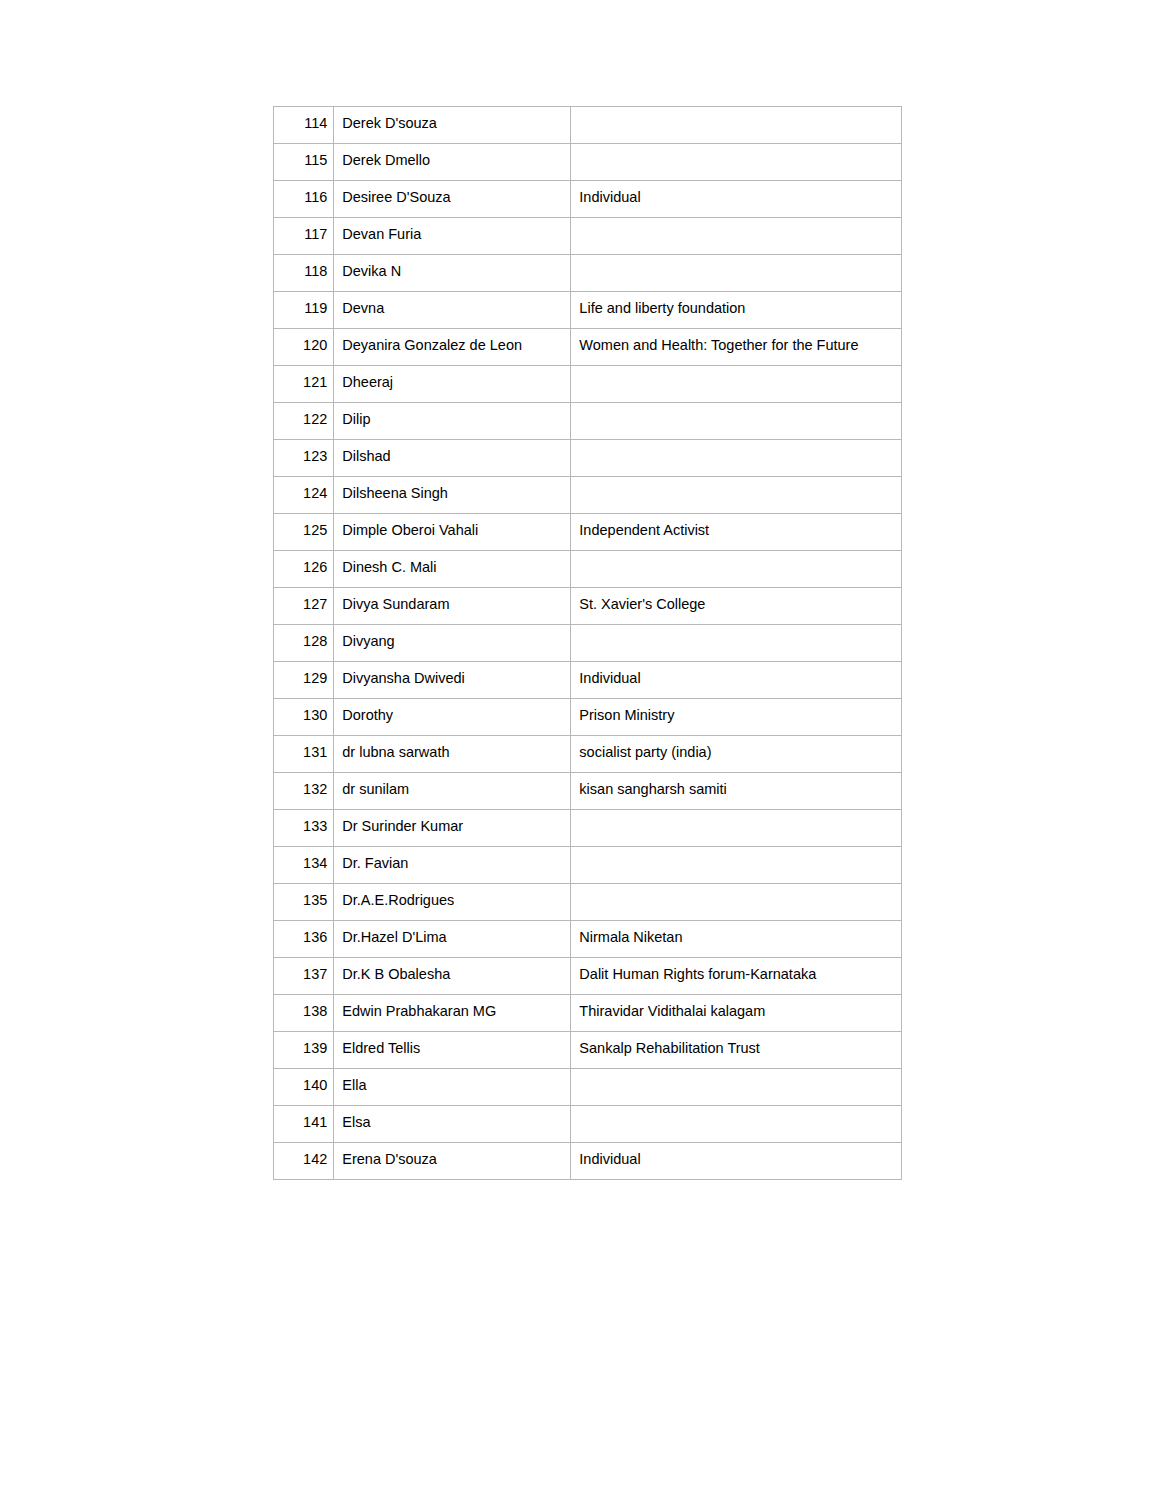| 114 | Derek D'souza | |
| 115 | Derek Dmello | |
| 116 | Desiree D'Souza | Individual |
| 117 | Devan Furia | |
| 118 | Devika N | |
| 119 | Devna | Life and liberty foundation |
| 120 | Deyanira Gonzalez de Leon | Women and Health: Together for the Future |
| 121 | Dheeraj | |
| 122 | Dilip | |
| 123 | Dilshad | |
| 124 | Dilsheena Singh | |
| 125 | Dimple Oberoi Vahali | Independent Activist |
| 126 | Dinesh C. Mali | |
| 127 | Divya Sundaram | St. Xavier's College |
| 128 | Divyang | |
| 129 | Divyansha Dwivedi | Individual |
| 130 | Dorothy | Prison Ministry |
| 131 | dr lubna sarwath | socialist party (india) |
| 132 | dr sunilam | kisan sangharsh samiti |
| 133 | Dr Surinder Kumar | |
| 134 | Dr. Favian | |
| 135 | Dr.A.E.Rodrigues | |
| 136 | Dr.Hazel D'Lima | Nirmala Niketan |
| 137 | Dr.K B Obalesha | Dalit Human Rights forum-Karnataka |
| 138 | Edwin Prabhakaran MG | Thiravidar Vidithalai kalagam |
| 139 | Eldred Tellis | Sankalp Rehabilitation Trust |
| 140 | Ella | |
| 141 | Elsa | |
| 142 | Erena D'souza | Individual |